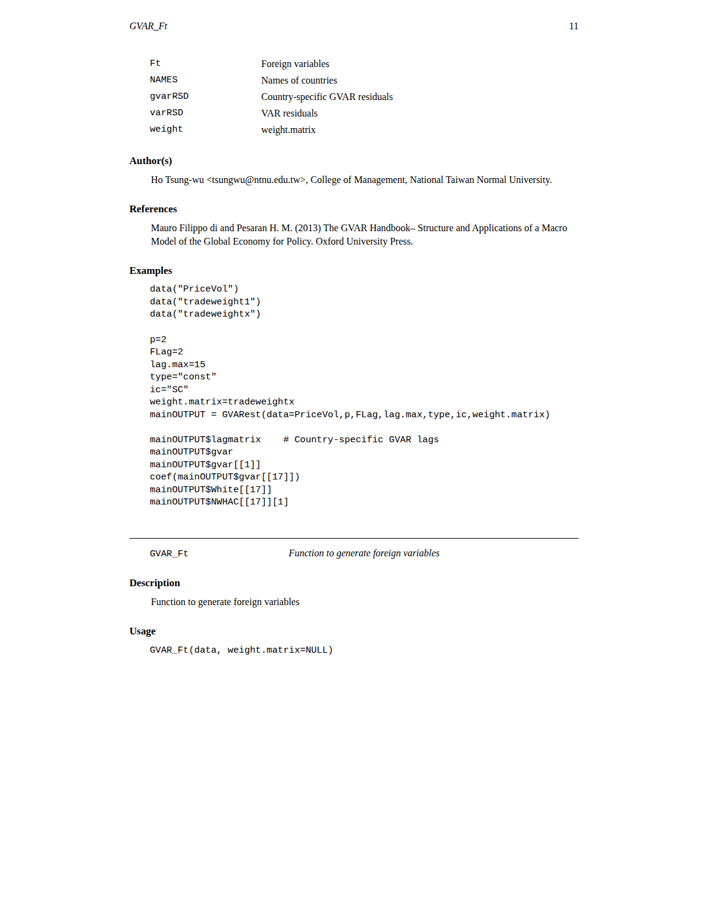GVAR_Ft 11
Ft
Foreign variables
NAMES
Names of countries
gvarRSD
Country-specific GVAR residuals
varRSD
VAR residuals
weight
weight.matrix
Author(s)
Ho Tsung-wu <tsungwu@ntnu.edu.tw>, College of Management, National Taiwan Normal University.
References
Mauro Filippo di and Pesaran H. M. (2013) The GVAR Handbook– Structure and Applications of a Macro Model of the Global Economy for Policy. Oxford University Press.
Examples
data("PriceVol")
data("tradeweight1")
data("tradeweightx")

p=2
FLag=2
lag.max=15
type="const"
ic="SC"
weight.matrix=tradeweightx
mainOUTPUT = GVARest(data=PriceVol,p,FLag,lag.max,type,ic,weight.matrix)

mainOUTPUT$lagmatrix    # Country-specific GVAR lags
mainOUTPUT$gvar
mainOUTPUT$gvar[[1]]
coef(mainOUTPUT$gvar[[17]])
mainOUTPUT$White[[17]]
mainOUTPUT$NWHAC[[17]][1]
GVAR_Ft Function to generate foreign variables
Description
Function to generate foreign variables
Usage
GVAR_Ft(data, weight.matrix=NULL)